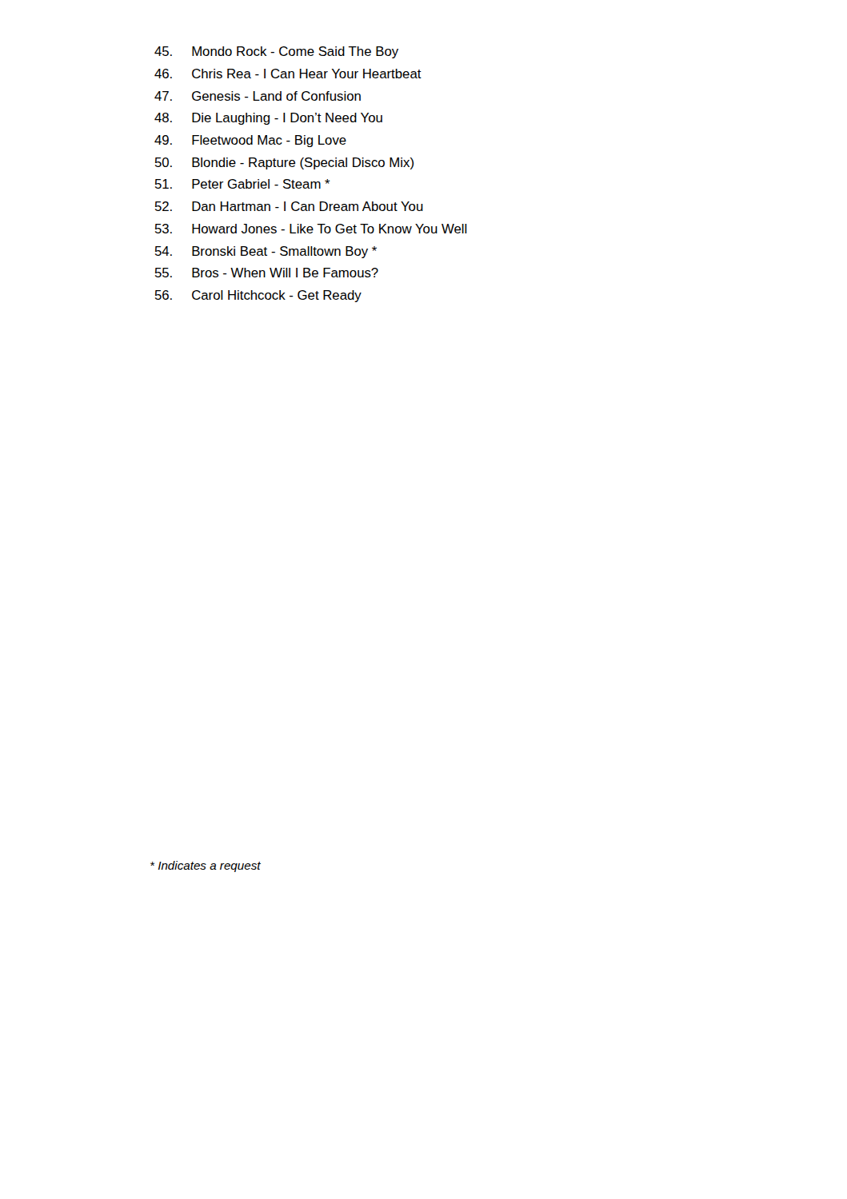45. Mondo Rock - Come Said The Boy
46. Chris Rea - I Can Hear Your Heartbeat
47. Genesis - Land of Confusion
48. Die Laughing - I Don’t Need You
49. Fleetwood Mac - Big Love
50. Blondie - Rapture (Special Disco Mix)
51. Peter Gabriel - Steam *
52. Dan Hartman - I Can Dream About You
53. Howard Jones - Like To Get To Know You Well
54. Bronski Beat - Smalltown Boy *
55. Bros - When Will I Be Famous?
56. Carol Hitchcock - Get Ready
* Indicates a request